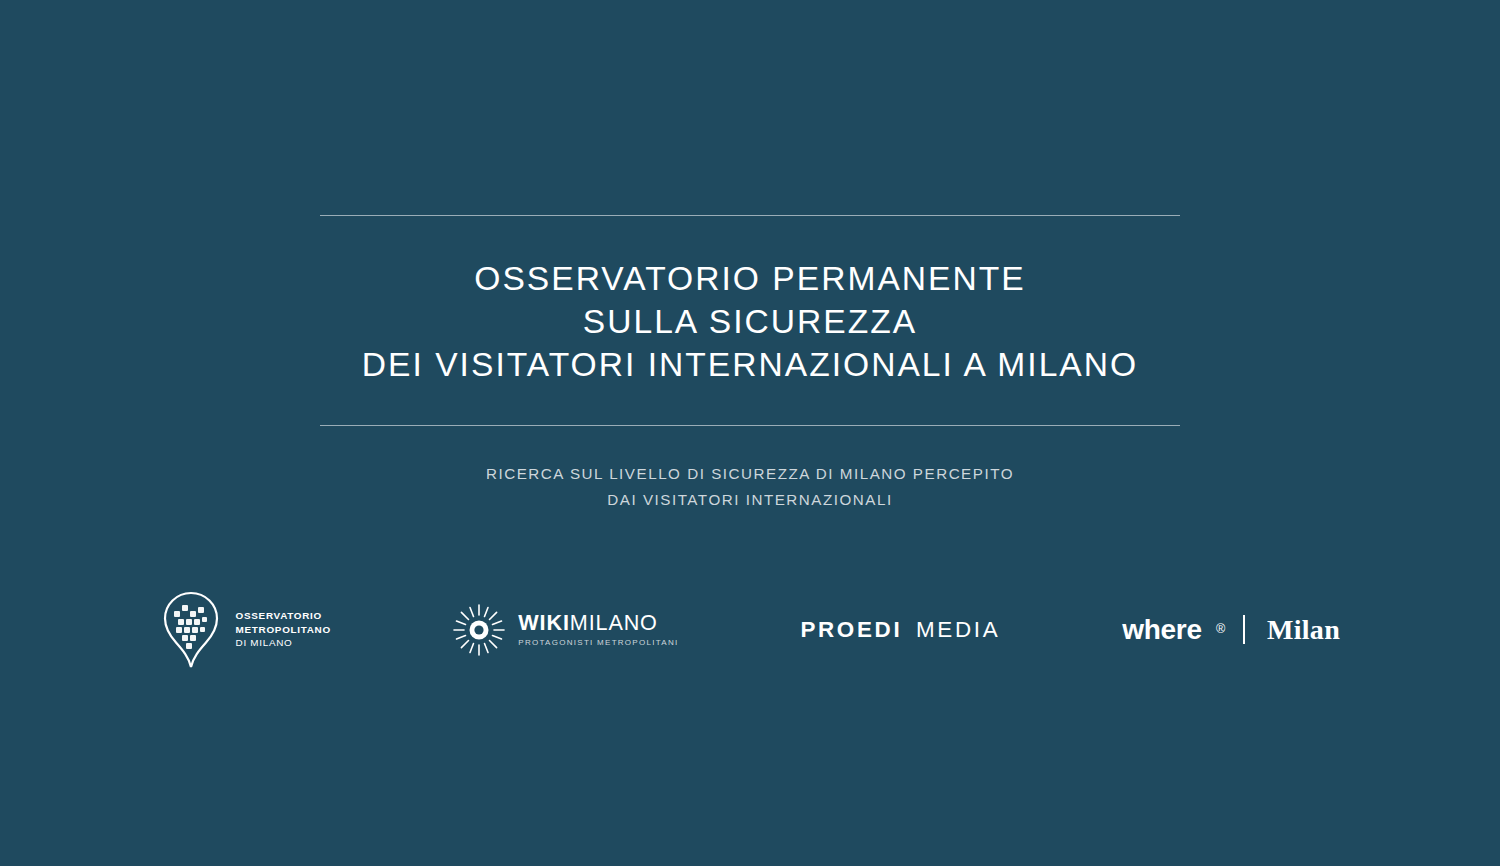Osservatorio permanente sulla sicurezza dei visitatori internazionali a Milano
Ricerca sul livello di sicurezza di Milano percepito dai visitatori internazionali
Osservatorio Metropolitano di Milano
Wiki Milano
Protagonisti Metropolitani
Proedi Media
where® Milan